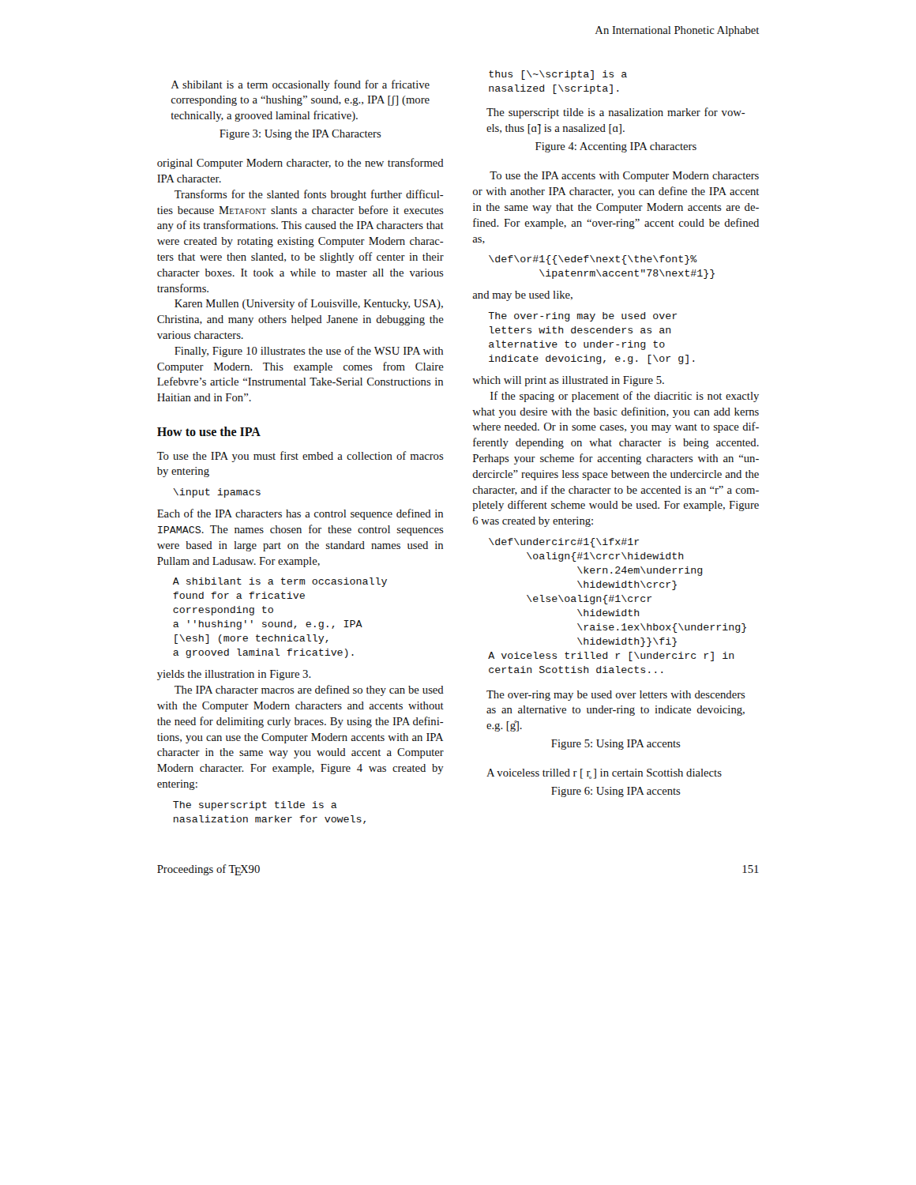An International Phonetic Alphabet
A shibilant is a term occasionally found for a fricative corresponding to a “hushing” sound, e.g., IPA [ʃ] (more technically, a grooved laminal fricative).
Figure 3: Using the IPA Characters
original Computer Modern character, to the new transformed IPA character.
Transforms for the slanted fonts brought further difficulties because Metafont slants a character before it executes any of its transformations. This caused the IPA characters that were created by rotating existing Computer Modern characters that were then slanted, to be slightly off center in their character boxes. It took a while to master all the various transforms.
Karen Mullen (University of Louisville, Kentucky, USA), Christina, and many others helped Janene in debugging the various characters.
Finally, Figure 10 illustrates the use of the WSU IPA with Computer Modern. This example comes from Claire Lefebvre’s article “Instrumental Take-Serial Constructions in Haitian and in Fon”.
How to use the IPA
To use the IPA you must first embed a collection of macros by entering
\input ipamacs
Each of the IPA characters has a control sequence defined in IPAMACS. The names chosen for these control sequences were based in large part on the standard names used in Pullam and Ladusaw. For example,
A shibilant is a term occasionally
found for a fricative
corresponding to
a ''hushing'' sound, e.g., IPA
[\esh] (more technically,
a grooved laminal fricative).
yields the illustration in Figure 3.
The IPA character macros are defined so they can be used with the Computer Modern characters and accents without the need for delimiting curly braces. By using the IPA definitions, you can use the Computer Modern accents with an IPA character in the same way you would accent a Computer Modern character. For example, Figure 4 was created by entering:
The superscript tilde is a
nasalization marker for vowels,
thus [\~\scripta] is a
nasalized [\scripta].
The superscript tilde is a nasalization marker for vowels, thus [ɑ̃] is a nasalized [ɑ].
Figure 4: Accenting IPA characters
To use the IPA accents with Computer Modern characters or with another IPA character, you can define the IPA accent in the same way that the Computer Modern accents are defined. For example, an “over-ring” accent could be defined as,
\def\or#1{{\edef\next{\the\font}%
        \ipatenrm\accent"78\next#1}}
and may be used like,
The over-ring may be used over
letters with descenders as an
alternative to under-ring to
indicate devoicing, e.g. [\or g].
which will print as illustrated in Figure 5.
If the spacing or placement of the diacritic is not exactly what you desire with the basic definition, you can add kerns where needed. Or in some cases, you may want to space differently depending on what character is being accented. Perhaps your scheme for accenting characters with an “undercircle” requires less space between the undercircle and the character, and if the character to be accented is an “r” a completely different scheme would be used. For example, Figure 6 was created by entering:
\def\undercirc#1{\ifx#1r
      \oalign{#1\crcr\hidewidth
              \kern.24em\underring
              \hidewidth\crcr}
      \else\oalign{#1\crcr
              \hidewidth
              \raise.1ex\hbox{\underring}
              \hidewidth}}\fi}
A voiceless trilled r [\undercirc r] in
certain Scottish dialects...
The over-ring may be used over letters with descenders as an alternative to under-ring to indicate devoicing, e.g. [g̊].
Figure 5: Using IPA accents
A voiceless trilled r [ r̥ ] in certain Scottish dialects
Figure 6: Using IPA accents
Proceedings of TEX90 151